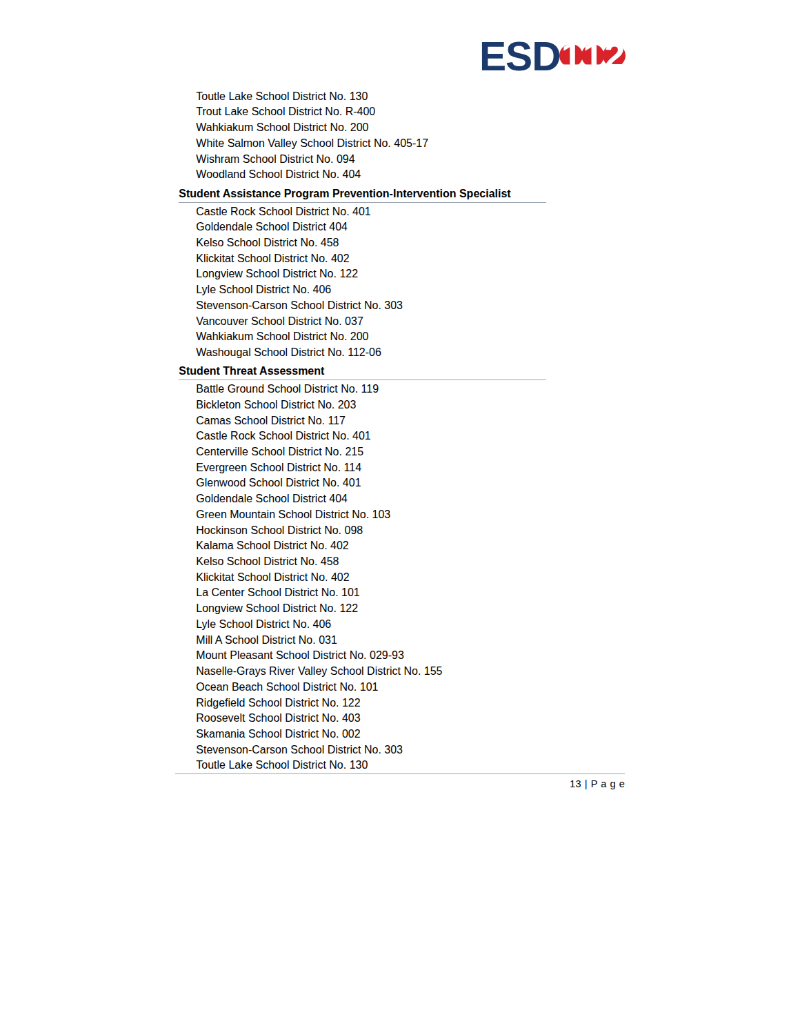ESD112
Toutle Lake School District No. 130
Trout Lake School District No. R-400
Wahkiakum School District No. 200
White Salmon Valley School District No. 405-17
Wishram School District No. 094
Woodland School District No. 404
Student Assistance Program Prevention-Intervention Specialist
Castle Rock School District No. 401
Goldendale School District 404
Kelso School District No. 458
Klickitat School District No. 402
Longview School District No. 122
Lyle School District No. 406
Stevenson-Carson School District No. 303
Vancouver School District No. 037
Wahkiakum School District No. 200
Washougal School District No. 112-06
Student Threat Assessment
Battle Ground School District No. 119
Bickleton School District No. 203
Camas School District No. 117
Castle Rock School District No. 401
Centerville School District No. 215
Evergreen School District No. 114
Glenwood School District No. 401
Goldendale School District 404
Green Mountain School District No. 103
Hockinson School District No. 098
Kalama School District No. 402
Kelso School District No. 458
Klickitat School District No. 402
La Center School District No. 101
Longview School District No. 122
Lyle School District No. 406
Mill A School District No. 031
Mount Pleasant School District No. 029-93
Naselle-Grays River Valley School District No. 155
Ocean Beach School District No. 101
Ridgefield School District No. 122
Roosevelt School District No. 403
Skamania School District No. 002
Stevenson-Carson School District No. 303
Toutle Lake School District No. 130
13 | P a g e